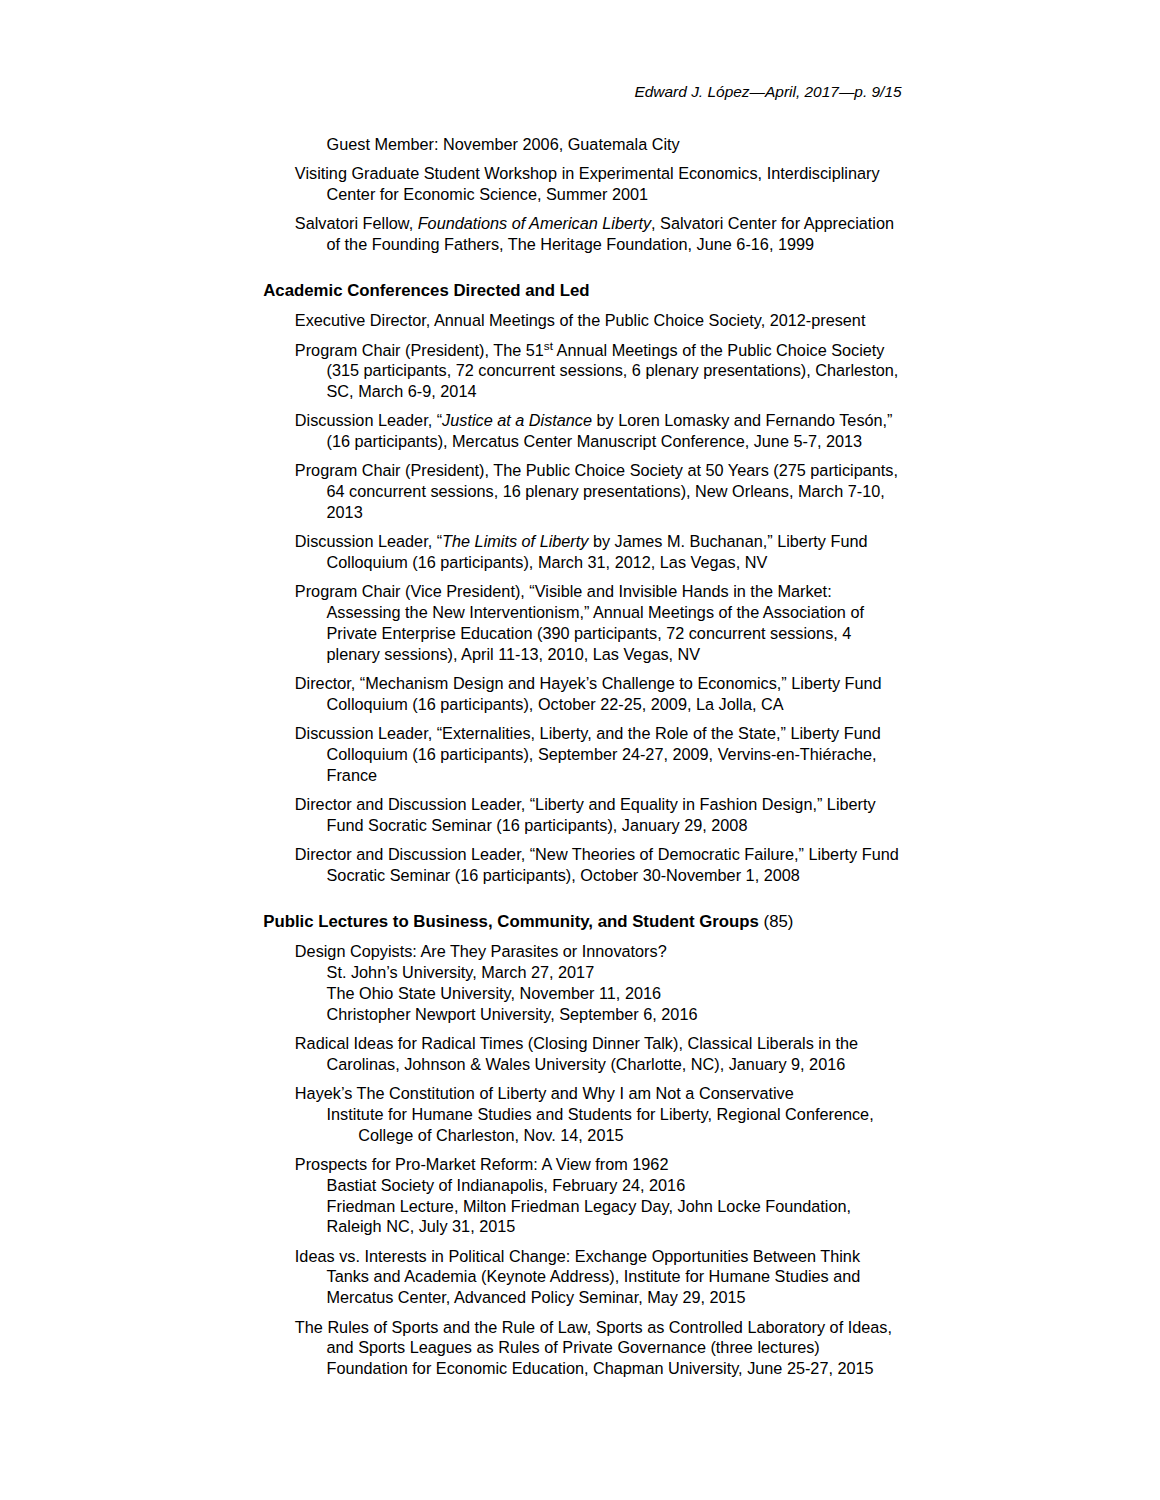Edward J. López—April, 2017—p. 9/15
Guest Member: November 2006, Guatemala City
Visiting Graduate Student Workshop in Experimental Economics, Interdisciplinary Center for Economic Science, Summer 2001
Salvatori Fellow, Foundations of American Liberty, Salvatori Center for Appreciation of the Founding Fathers, The Heritage Foundation, June 6-16, 1999
Academic Conferences Directed and Led
Executive Director, Annual Meetings of the Public Choice Society, 2012-present
Program Chair (President), The 51st Annual Meetings of the Public Choice Society (315 participants, 72 concurrent sessions, 6 plenary presentations), Charleston, SC, March 6-9, 2014
Discussion Leader, “Justice at a Distance by Loren Lomasky and Fernando Tesón,” (16 participants), Mercatus Center Manuscript Conference, June 5-7, 2013
Program Chair (President), The Public Choice Society at 50 Years (275 participants, 64 concurrent sessions, 16 plenary presentations), New Orleans, March 7-10, 2013
Discussion Leader, “The Limits of Liberty by James M. Buchanan,” Liberty Fund Colloquium (16 participants), March 31, 2012, Las Vegas, NV
Program Chair (Vice President), “Visible and Invisible Hands in the Market: Assessing the New Interventionism,” Annual Meetings of the Association of Private Enterprise Education (390 participants, 72 concurrent sessions, 4 plenary sessions), April 11-13, 2010, Las Vegas, NV
Director, “Mechanism Design and Hayek’s Challenge to Economics,” Liberty Fund Colloquium (16 participants), October 22-25, 2009, La Jolla, CA
Discussion Leader, “Externalities, Liberty, and the Role of the State,” Liberty Fund Colloquium (16 participants), September 24-27, 2009, Vervins-en-Thiérache, France
Director and Discussion Leader, “Liberty and Equality in Fashion Design,” Liberty Fund Socratic Seminar (16 participants), January 29, 2008
Director and Discussion Leader, “New Theories of Democratic Failure,” Liberty Fund Socratic Seminar (16 participants), October 30-November 1, 2008
Public Lectures to Business, Community, and Student Groups (85)
Design Copyists: Are They Parasites or Innovators?
St. John’s University, March 27, 2017
The Ohio State University, November 11, 2016
Christopher Newport University, September 6, 2016
Radical Ideas for Radical Times (Closing Dinner Talk), Classical Liberals in the Carolinas, Johnson & Wales University (Charlotte, NC), January 9, 2016
Hayek’s The Constitution of Liberty and Why I am Not a Conservative
Institute for Humane Studies and Students for Liberty, Regional Conference, College of Charleston, Nov. 14, 2015
Prospects for Pro-Market Reform: A View from 1962
Bastiat Society of Indianapolis, February 24, 2016
Friedman Lecture, Milton Friedman Legacy Day, John Locke Foundation, Raleigh NC, July 31, 2015
Ideas vs. Interests in Political Change: Exchange Opportunities Between Think Tanks and Academia (Keynote Address), Institute for Humane Studies and Mercatus Center, Advanced Policy Seminar, May 29, 2015
The Rules of Sports and the Rule of Law, Sports as Controlled Laboratory of Ideas, and Sports Leagues as Rules of Private Governance (three lectures) Foundation for Economic Education, Chapman University, June 25-27, 2015